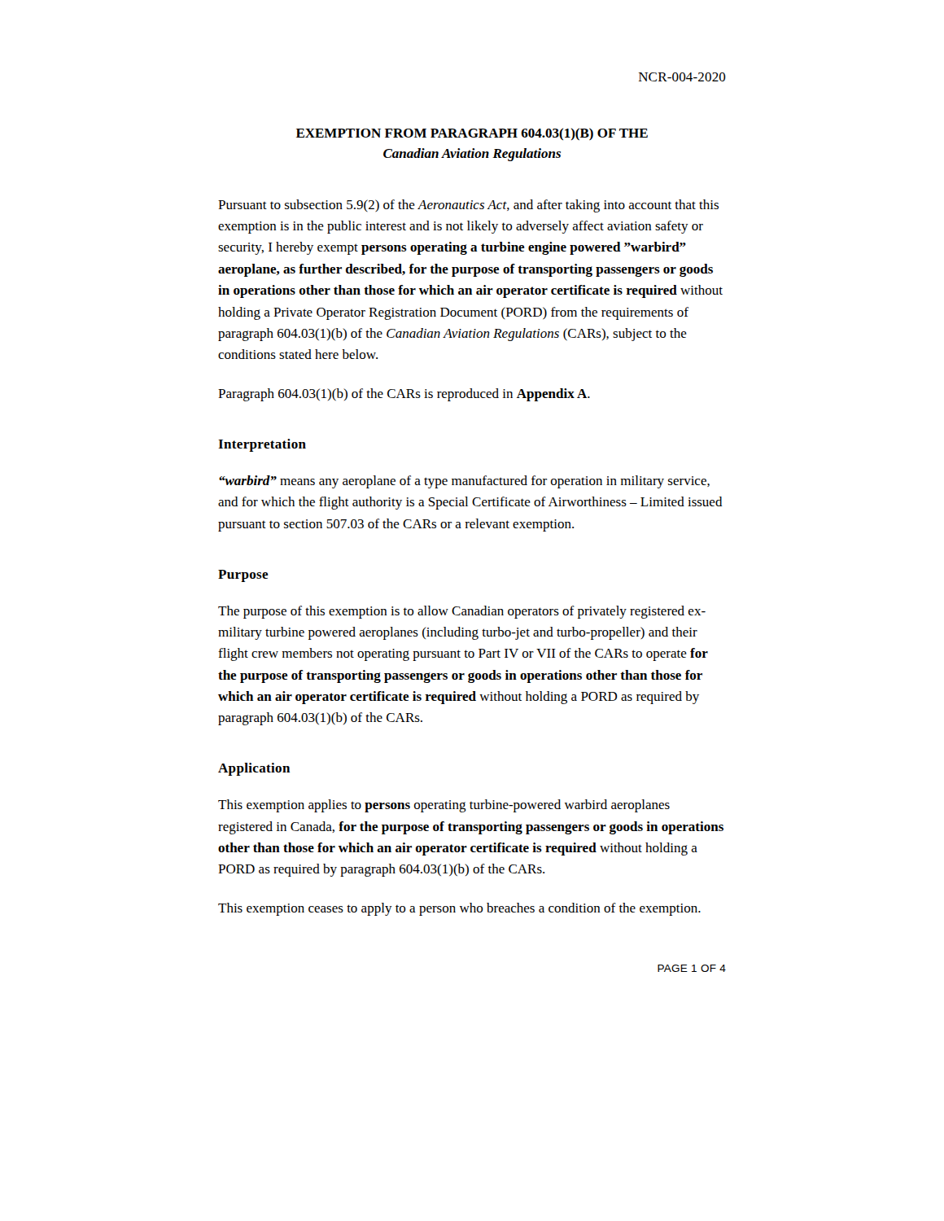NCR-004-2020
Exemption from Paragraph 604.03(1)(b) of the Canadian Aviation Regulations
Pursuant to subsection 5.9(2) of the Aeronautics Act, and after taking into account that this exemption is in the public interest and is not likely to adversely affect aviation safety or security, I hereby exempt persons operating a turbine engine powered ”warbird” aeroplane, as further described, for the purpose of transporting passengers or goods in operations other than those for which an air operator certificate is required without holding a Private Operator Registration Document (PORD) from the requirements of paragraph 604.03(1)(b) of the Canadian Aviation Regulations (CARs), subject to the conditions stated here below.
Paragraph 604.03(1)(b) of the CARs is reproduced in Appendix A.
Interpretation
“warbird” means any aeroplane of a type manufactured for operation in military service, and for which the flight authority is a Special Certificate of Airworthiness – Limited issued pursuant to section 507.03 of the CARs or a relevant exemption.
Purpose
The purpose of this exemption is to allow Canadian operators of privately registered ex-military turbine powered aeroplanes (including turbo-jet and turbo-propeller) and their flight crew members not operating pursuant to Part IV or VII of the CARs to operate for the purpose of transporting passengers or goods in operations other than those for which an air operator certificate is required without holding a PORD as required by paragraph 604.03(1)(b) of the CARs.
Application
This exemption applies to persons operating turbine-powered warbird aeroplanes registered in Canada, for the purpose of transporting passengers or goods in operations other than those for which an air operator certificate is required without holding a PORD as required by paragraph 604.03(1)(b) of the CARs.
This exemption ceases to apply to a person who breaches a condition of the exemption.
PAGE 1 OF 4